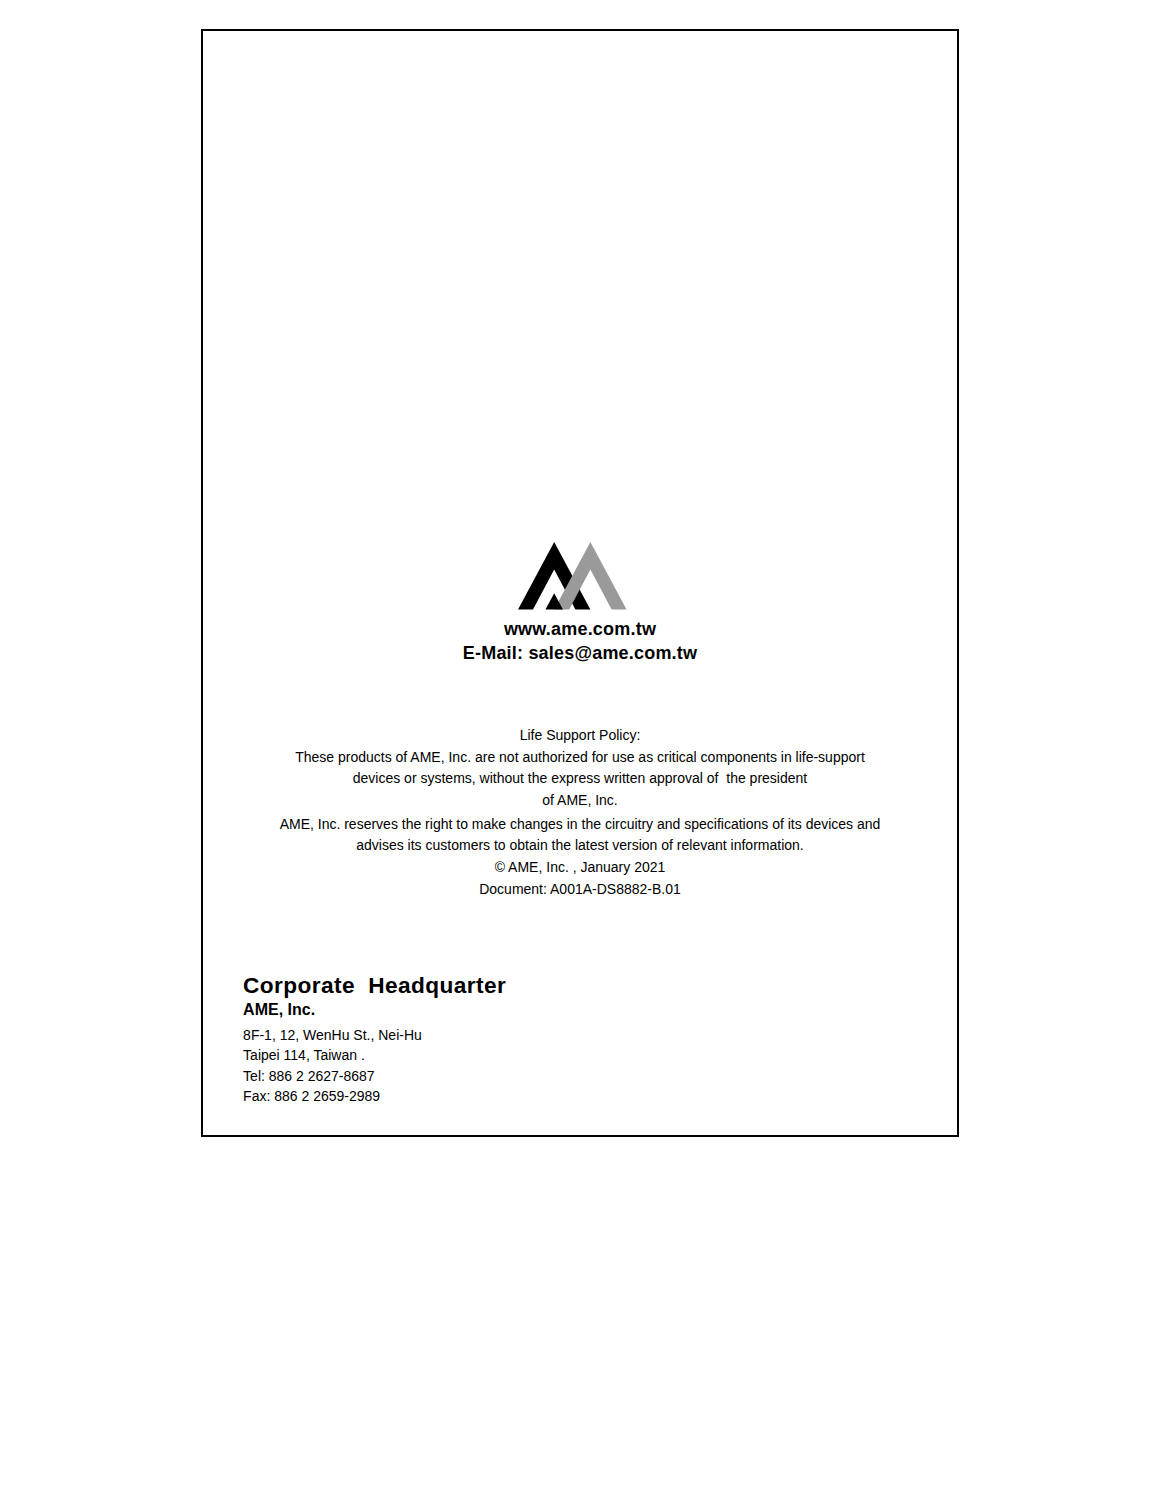www.ame.com.tw
E-Mail: sales@ame.com.tw
Life Support Policy:
These products of AME, Inc. are not authorized for use as critical components in life-support
devices or systems, without the express written approval of the president
of AME, Inc.
AME, Inc. reserves the right to make changes in the circuitry and specifications of its devices and
advises its customers to obtain the latest version of relevant information.
© AME, Inc. , January 2021
Document: A001A-DS8882-B.01
Corporate Headquarter
AME, Inc.
8F-1, 12, WenHu St., Nei-Hu Taipei 114, Taiwan . Tel: 886 2 2627-8687 Fax: 886 2 2659-2989